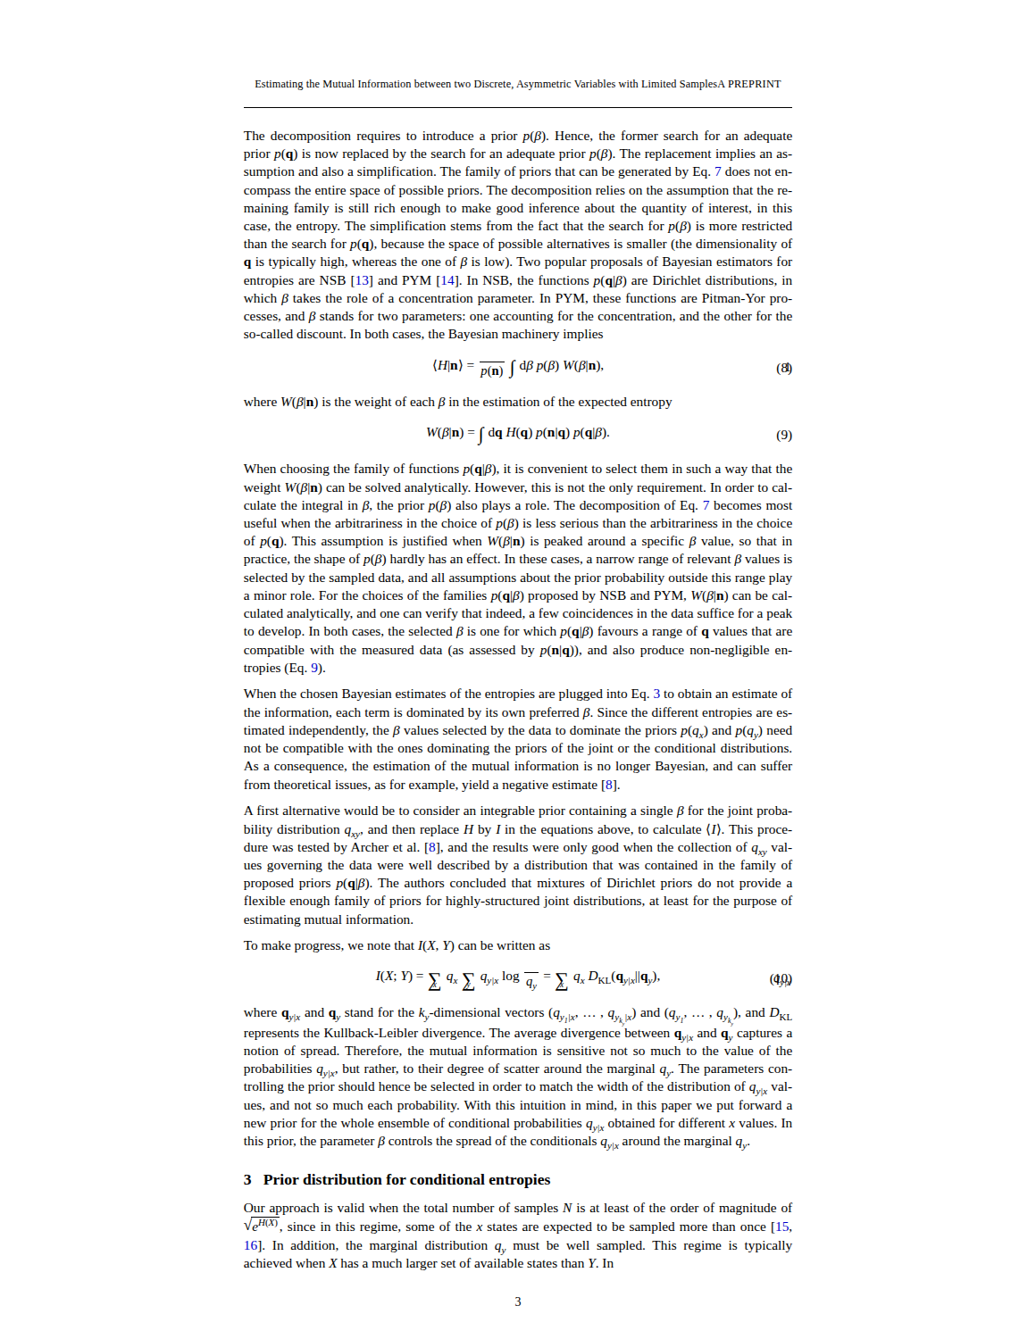Estimating the Mutual Information between two Discrete, Asymmetric Variables with Limited Samples A PREPRINT
The decomposition requires to introduce a prior p(β). Hence, the former search for an adequate prior p(q) is now replaced by the search for an adequate prior p(β). The replacement implies an assumption and also a simplification. The family of priors that can be generated by Eq. 7 does not encompass the entire space of possible priors. The decomposition relies on the assumption that the remaining family is still rich enough to make good inference about the quantity of interest, in this case, the entropy. The simplification stems from the fact that the search for p(β) is more restricted than the search for p(q), because the space of possible alternatives is smaller (the dimensionality of q is typically high, whereas the one of β is low). Two popular proposals of Bayesian estimators for entropies are NSB [13] and PYM [14]. In NSB, the functions p(q|β) are Dirichlet distributions, in which β takes the role of a concentration parameter. In PYM, these functions are Pitman-Yor processes, and β stands for two parameters: one accounting for the concentration, and the other for the so-called discount. In both cases, the Bayesian machinery implies
⟨H|n⟩ = 1 p(n) ∫ dβ p(β) W(β|n), (8)
where W(β|n) is the weight of each β in the estimation of the expected entropy
W(β|n) = ∫ dq H(q) p(n|q) p(q|β). (9)
When choosing the family of functions p(q|β), it is convenient to select them in such a way that the weight W(β|n) can be solved analytically. However, this is not the only requirement. In order to calculate the integral in β, the prior p(β) also plays a role. The decomposition of Eq. 7 becomes most useful when the arbitrariness in the choice of p(β) is less serious than the arbitrariness in the choice of p(q). This assumption is justified when W(β|n) is peaked around a specific β value, so that in practice, the shape of p(β) hardly has an effect. In these cases, a narrow range of relevant β values is selected by the sampled data, and all assumptions about the prior probability outside this range play a minor role. For the choices of the families p(q|β) proposed by NSB and PYM, W(β|n) can be calculated analytically, and one can verify that indeed, a few coincidences in the data suffice for a peak to develop. In both cases, the selected β is one for which p(q|β) favours a range of q values that are compatible with the measured data (as assessed by p(n|q)), and also produce non-negligible entropies (Eq. 9).
When the chosen Bayesian estimates of the entropies are plugged into Eq. 3 to obtain an estimate of the information, each term is dominated by its own preferred β. Since the different entropies are estimated independently, the β values selected by the data to dominate the priors p(qx) and p(qy) need not be compatible with the ones dominating the priors of the joint or the conditional distributions. As a consequence, the estimation of the mutual information is no longer Bayesian, and can suffer from theoretical issues, as for example, yield a negative estimate [8].
A first alternative would be to consider an integrable prior containing a single β for the joint probability distribution qxy, and then replace H by I in the equations above, to calculate ⟨I⟩. This procedure was tested by Archer et al. [8], and the results were only good when the collection of qxy values governing the data were well described by a distribution that was contained in the family of proposed priors p(q|β). The authors concluded that mixtures of Dirichlet priors do not provide a flexible enough family of priors for highly-structured joint distributions, at least for the purpose of estimating mutual information.
To make progress, we note that I(X, Y) can be written as
I(X; Y) = ∑x qx ∑y qy|x log qy|x qy = ∑x qx DKL(qy|x||qy), (10)
where qy|x and qy stand for the ky-dimensional vectors (qy1|x, … , qyky|x) and (qy1, … , qyky), and DKL represents the Kullback-Leibler divergence. The average divergence between qy|x and qy captures a notion of spread. Therefore, the mutual information is sensitive not so much to the value of the probabilities qy|x, but rather, to their degree of scatter around the marginal qy. The parameters controlling the prior should hence be selected in order to match the width of the distribution of qy|x values, and not so much each probability. With this intuition in mind, in this paper we put forward a new prior for the whole ensemble of conditional probabilities qy|x obtained for different x values. In this prior, the parameter β controls the spread of the conditionals qy|x around the marginal qy.
3 Prior distribution for conditional entropies
Our approach is valid when the total number of samples N is at least of the order of magnitude of eH(X), since in this regime, some of the x states are expected to be sampled more than once [15, 16]. In addition, the marginal distribution qy must be well sampled. This regime is typically achieved when X has a much larger set of available states than Y. In
3